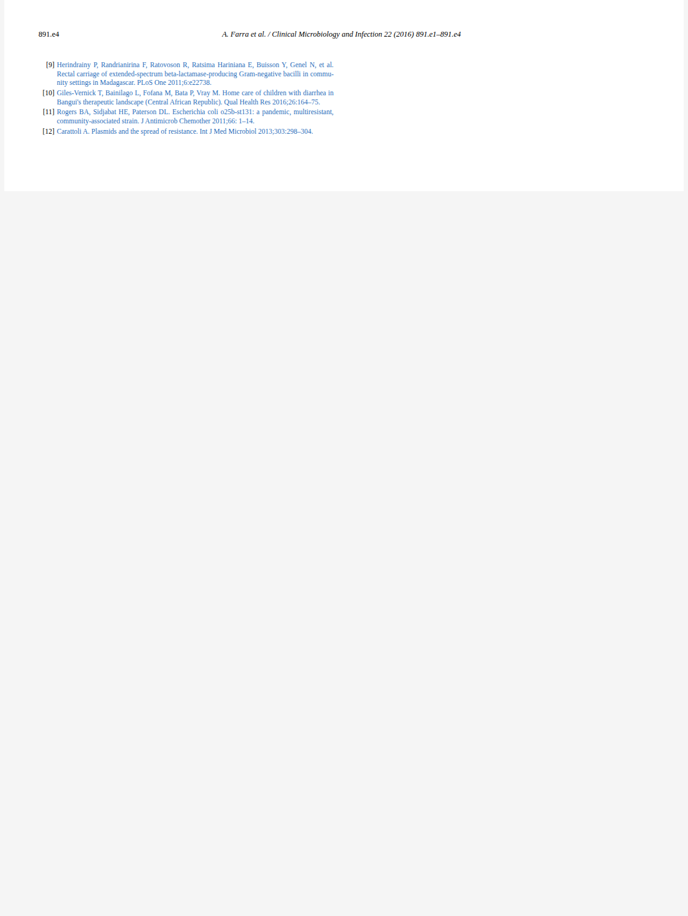891.e4 A. Farra et al. / Clinical Microbiology and Infection 22 (2016) 891.e1–891.e4
9 Herindrainy P, Randrianirina F, Ratovoson R, Ratsima Hariniana E, Buisson Y, Genel N, et al. Rectal carriage of extended-spectrum beta-lactamase-producing Gram-negative bacilli in community settings in Madagascar. PLoS One 2011;6:e22738.
10 Giles-Vernick T, Bainilago L, Fofana M, Bata P, Vray M. Home care of children with diarrhea in Bangui's therapeutic landscape (Central African Republic). Qual Health Res 2016;26:164–75.
11 Rogers BA, Sidjabat HE, Paterson DL. Escherichia coli o25b-st131: a pandemic, multiresistant, community-associated strain. J Antimicrob Chemother 2011;66: 1–14.
12 Carattoli A. Plasmids and the spread of resistance. Int J Med Microbiol 2013;303:298–304.